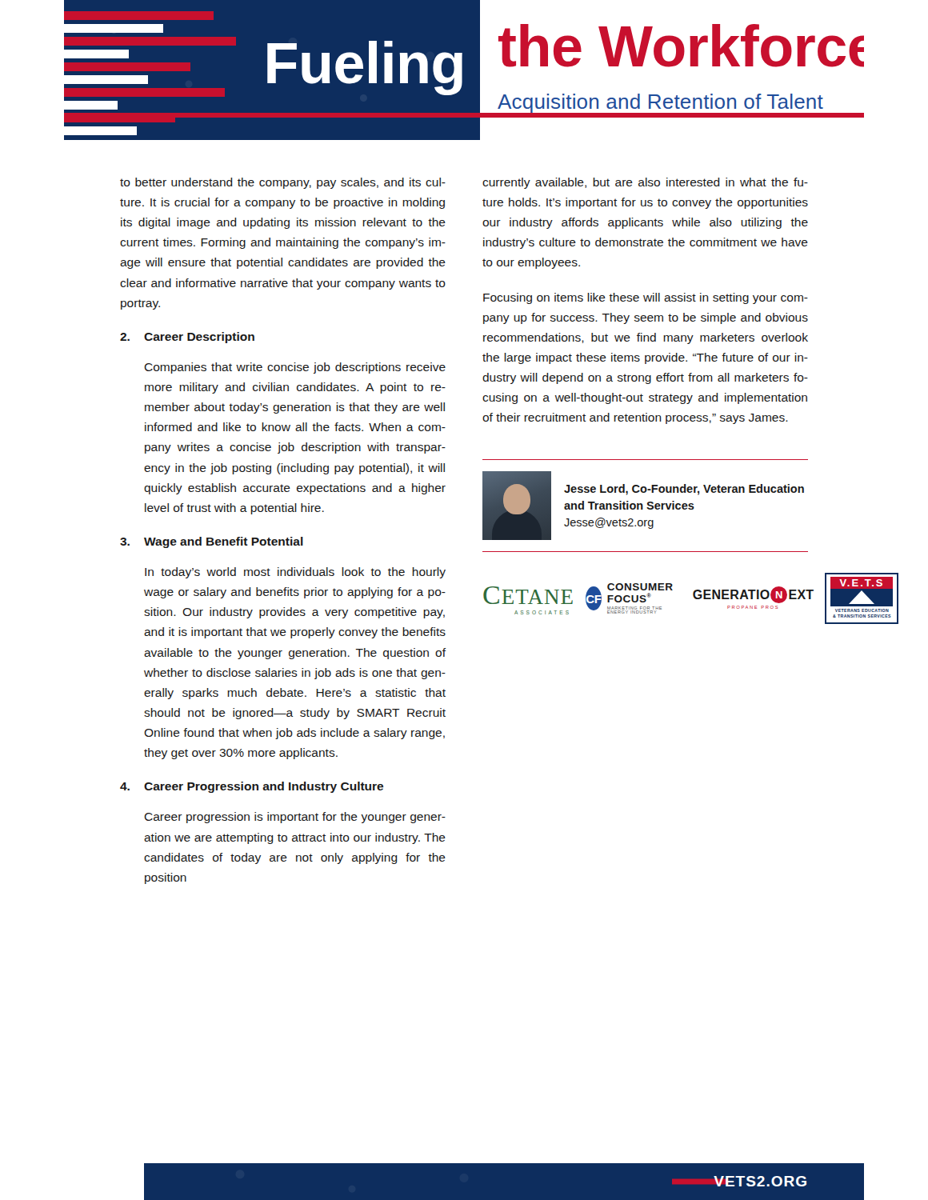Fueling
the Workforce
Acquisition and Retention of Talent
to better understand the company, pay scales, and its culture. It is crucial for a company to be proactive in molding its digital image and updating its mission relevant to the current times. Forming and maintaining the company’s image will ensure that potential candidates are provided the clear and informative narrative that your company wants to portray.
2. Career Description
Companies that write concise job descriptions receive more military and civilian candidates. A point to remember about today’s generation is that they are well informed and like to know all the facts. When a company writes a concise job description with transparency in the job posting (including pay potential), it will quickly establish accurate expectations and a higher level of trust with a potential hire.
3. Wage and Benefit Potential
In today’s world most individuals look to the hourly wage or salary and benefits prior to applying for a position. Our industry provides a very competitive pay, and it is important that we properly convey the benefits available to the younger generation. The question of whether to disclose salaries in job ads is one that generally sparks much debate. Here’s a statistic that should not be ignored—a study by SMART Recruit Online found that when job ads include a salary range, they get over 30% more applicants.
4. Career Progression and Industry Culture
Career progression is important for the younger generation we are attempting to attract into our industry. The candidates of today are not only applying for the position
currently available, but are also interested in what the future holds. It’s important for us to convey the opportunities our industry affords applicants while also utilizing the industry’s culture to demonstrate the commitment we have to our employees.
Focusing on items like these will assist in setting your company up for success. They seem to be simple and obvious recommendations, but we find many marketers overlook the large impact these items provide. “The future of our industry will depend on a strong effort from all marketers focusing on a well-thought-out strategy and implementation of their recruitment and retention process,” says James.
Jesse Lord, Co-Founder, Veteran Education
and Transition Services
Jesse@vets2.org
CETANE
ASSOCIATES
CF
CONSUMER FOCUS®
MARKETING FOR THE ENERGY INDUSTRY
GENERATIONEXT
PROPANE PROS
V.E.T.S
VETERANS EDUCATION
& TRANSITION SERVICES
VETS2.ORG